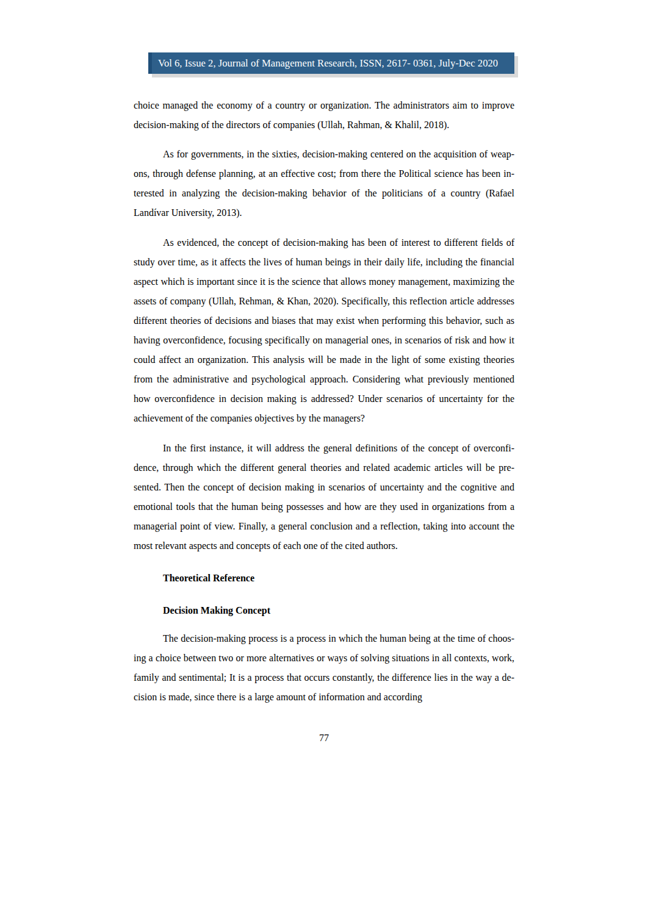Vol 6, Issue 2, Journal of Management Research, ISSN, 2617- 0361, July-Dec 2020
choice managed the economy of a country or organization. The administrators aim to improve decision-making of the directors of companies (Ullah, Rahman, & Khalil, 2018).
As for governments, in the sixties, decision-making centered on the acquisition of weapons, through defense planning, at an effective cost; from there the Political science has been interested in analyzing the decision-making behavior of the politicians of a country (Rafael Landívar University, 2013).
As evidenced, the concept of decision-making has been of interest to different fields of study over time, as it affects the lives of human beings in their daily life, including the financial aspect which is important since it is the science that allows money management, maximizing the assets of company (Ullah, Rehman, & Khan, 2020). Specifically, this reflection article addresses different theories of decisions and biases that may exist when performing this behavior, such as having overconfidence, focusing specifically on managerial ones, in scenarios of risk and how it could affect an organization. This analysis will be made in the light of some existing theories from the administrative and psychological approach. Considering what previously mentioned how overconfidence in decision making is addressed? Under scenarios of uncertainty for the achievement of the companies objectives by the managers?
In the first instance, it will address the general definitions of the concept of overconfidence, through which the different general theories and related academic articles will be presented. Then the concept of decision making in scenarios of uncertainty and the cognitive and emotional tools that the human being possesses and how are they used in organizations from a managerial point of view. Finally, a general conclusion and a reflection, taking into account the most relevant aspects and concepts of each one of the cited authors.
Theoretical Reference
Decision Making Concept
The decision-making process is a process in which the human being at the time of choosing a choice between two or more alternatives or ways of solving situations in all contexts, work, family and sentimental; It is a process that occurs constantly, the difference lies in the way a decision is made, since there is a large amount of information and according
77